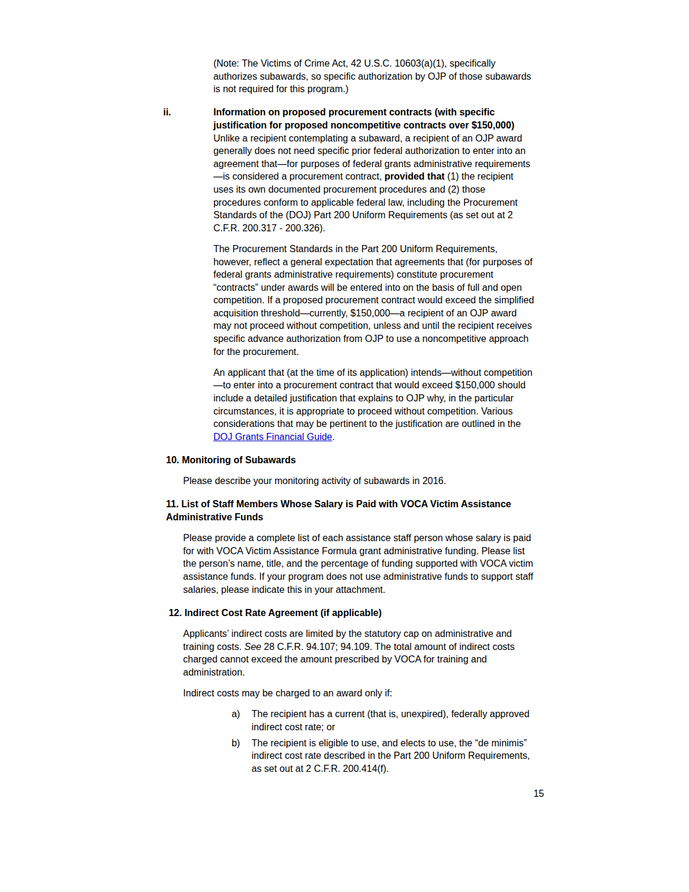(Note: The Victims of Crime Act, 42 U.S.C. 10603(a)(1), specifically authorizes subawards, so specific authorization by OJP of those subawards is not required for this program.)
ii.
Information on proposed procurement contracts (with specific justification for proposed noncompetitive contracts over $150,000)
Unlike a recipient contemplating a subaward, a recipient of an OJP award generally does not need specific prior federal authorization to enter into an agreement that—for purposes of federal grants administrative requirements—is considered a procurement contract, provided that (1) the recipient uses its own documented procurement procedures and (2) those procedures conform to applicable federal law, including the Procurement Standards of the (DOJ) Part 200 Uniform Requirements (as set out at 2 C.F.R. 200.317 - 200.326).
The Procurement Standards in the Part 200 Uniform Requirements, however, reflect a general expectation that agreements that (for purposes of federal grants administrative requirements) constitute procurement “contracts” under awards will be entered into on the basis of full and open competition. If a proposed procurement contract would exceed the simplified acquisition threshold—currently, $150,000—a recipient of an OJP award may not proceed without competition, unless and until the recipient receives specific advance authorization from OJP to use a noncompetitive approach for the procurement.
An applicant that (at the time of its application) intends—without competition—to enter into a procurement contract that would exceed $150,000 should include a detailed justification that explains to OJP why, in the particular circumstances, it is appropriate to proceed without competition. Various considerations that may be pertinent to the justification are outlined in the DOJ Grants Financial Guide.
10. Monitoring of Subawards
Please describe your monitoring activity of subawards in 2016.
11. List of Staff Members Whose Salary is Paid with VOCA Victim Assistance Administrative Funds
Please provide a complete list of each assistance staff person whose salary is paid for with VOCA Victim Assistance Formula grant administrative funding. Please list the person’s name, title, and the percentage of funding supported with VOCA victim assistance funds. If your program does not use administrative funds to support staff salaries, please indicate this in your attachment.
12. Indirect Cost Rate Agreement (if applicable)
Applicants’ indirect costs are limited by the statutory cap on administrative and training costs. See 28 C.F.R. 94.107; 94.109. The total amount of indirect costs charged cannot exceed the amount prescribed by VOCA for training and administration.
Indirect costs may be charged to an award only if:
a) The recipient has a current (that is, unexpired), federally approved indirect cost rate; or b) The recipient is eligible to use, and elects to use, the “de minimis” indirect cost rate described in the Part 200 Uniform Requirements, as set out at 2 C.F.R. 200.414(f).
15